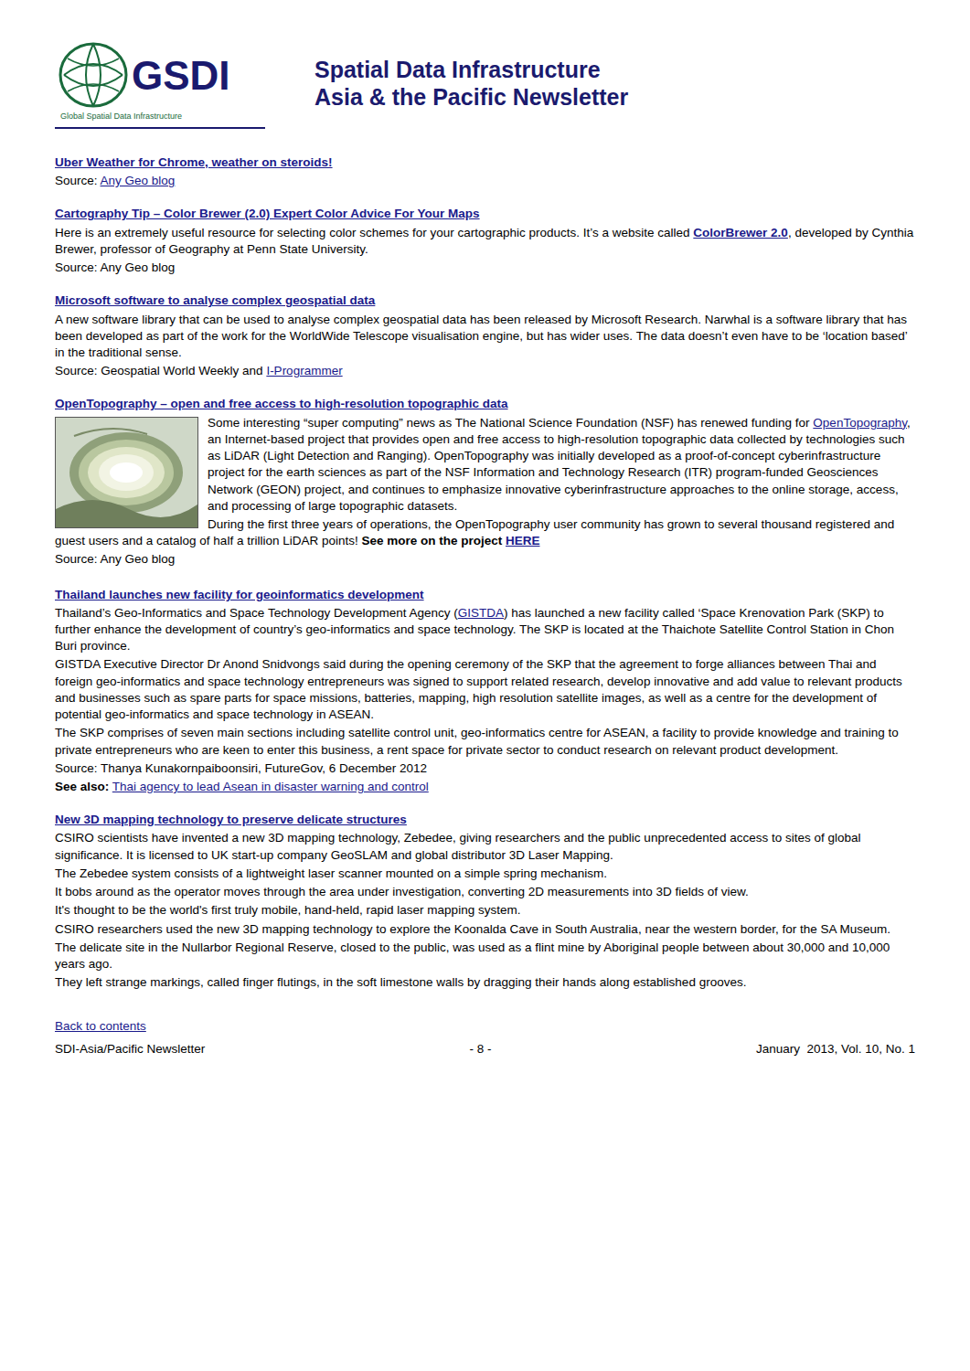GSDI Global Spatial Data Infrastructure
Spatial Data Infrastructure
Asia & the Pacific Newsletter
Uber Weather for Chrome, weather on steroids!
Source: Any Geo blog
Cartography Tip – Color Brewer (2.0) Expert Color Advice For Your Maps
Here is an extremely useful resource for selecting color schemes for your cartographic products. It’s a website called ColorBrewer 2.0, developed by Cynthia Brewer, professor of Geography at Penn State University.
Source: Any Geo blog
Microsoft software to analyse complex geospatial data
A new software library that can be used to analyse complex geospatial data has been released by Microsoft Research. Narwhal is a software library that has been developed as part of the work for the WorldWide Telescope visualisation engine, but has wider uses. The data doesn’t even have to be ‘location based’ in the traditional sense.
Source: Geospatial World Weekly and I-Programmer
OpenTopography – open and free access to high-resolution topographic data
Some interesting “super computing” news as The National Science Foundation (NSF) has renewed funding for OpenTopography, an Internet-based project that provides open and free access to high-resolution topographic data collected by technologies such as LiDAR (Light Detection and Ranging). OpenTopography was initially developed as a proof-of-concept cyberinfrastructure project for the earth sciences as part of the NSF Information and Technology Research (ITR) program-funded Geosciences Network (GEON) project, and continues to emphasize innovative cyberinfrastructure approaches to the online storage, access, and processing of large topographic datasets.
During the first three years of operations, the OpenTopography user community has grown to several thousand registered and guest users and a catalog of half a trillion LiDAR points! See more on the project HERE
Source: Any Geo blog
Thailand launches new facility for geoinformatics development
Thailand’s Geo-Informatics and Space Technology Development Agency (GISTDA) has launched a new facility called ‘Space Krenovation Park (SKP) to further enhance the development of country’s geo-informatics and space technology. The SKP is located at the Thaichote Satellite Control Station in Chon Buri province.
GISTDA Executive Director Dr Anond Snidvongs said during the opening ceremony of the SKP that the agreement to forge alliances between Thai and foreign geo-informatics and space technology entrepreneurs was signed to support related research, develop innovative and add value to relevant products and businesses such as spare parts for space missions, batteries, mapping, high resolution satellite images, as well as a centre for the development of potential geo-informatics and space technology in ASEAN.
The SKP comprises of seven main sections including satellite control unit, geo-informatics centre for ASEAN, a facility to provide knowledge and training to private entrepreneurs who are keen to enter this business, a rent space for private sector to conduct research on relevant product development.
Source: Thanya Kunakornpaiboonsiri, FutureGov, 6 December 2012
See also: Thai agency to lead Asean in disaster warning and control
New 3D mapping technology to preserve delicate structures
CSIRO scientists have invented a new 3D mapping technology, Zebedee, giving researchers and the public unprecedented access to sites of global significance. It is licensed to UK start-up company GeoSLAM and global distributor 3D Laser Mapping.
The Zebedee system consists of a lightweight laser scanner mounted on a simple spring mechanism.
It bobs around as the operator moves through the area under investigation, converting 2D measurements into 3D fields of view.
It's thought to be the world's first truly mobile, hand-held, rapid laser mapping system.
CSIRO researchers used the new 3D mapping technology to explore the Koonalda Cave in South Australia, near the western border, for the SA Museum.
The delicate site in the Nullarbor Regional Reserve, closed to the public, was used as a flint mine by Aboriginal people between about 30,000 and 10,000 years ago.
They left strange markings, called finger flutings, in the soft limestone walls by dragging their hands along established grooves.
Back to contents
SDI-Asia/Pacific Newsletter - 8 - January 2013, Vol. 10, No. 1